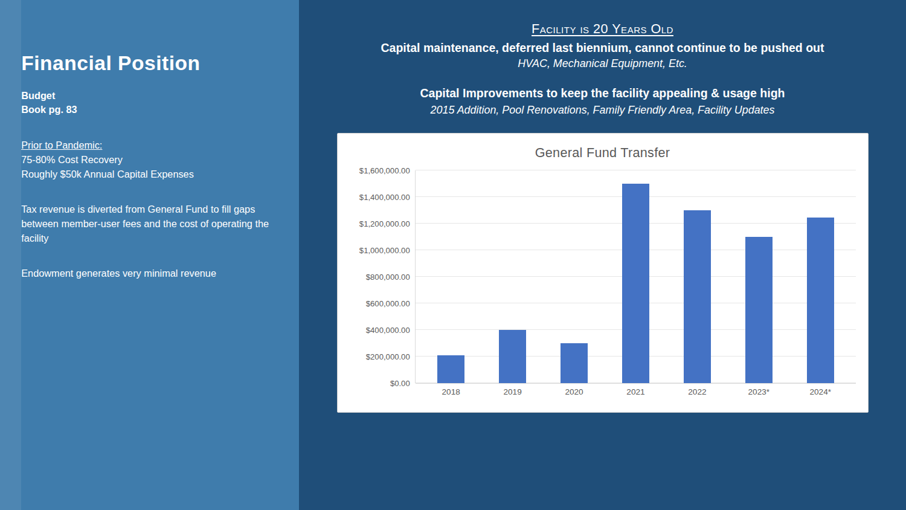Financial Position
Budget
Book pg. 83
Prior to Pandemic: 75-80% Cost Recovery
Roughly $50k Annual Capital Expenses
Tax revenue is diverted from General Fund to fill gaps between member-user fees and the cost of operating the facility
Endowment generates very minimal revenue
Facility is 20 Years Old
Capital maintenance, deferred last biennium, cannot continue to be pushed out
HVAC, Mechanical Equipment, Etc.
Capital Improvements to keep the facility appealing & usage high
2015 Addition, Pool Renovations, Family Friendly Area, Facility Updates
General Fund Transfer
$1,600,000.00 $1,400,000.00 $1,200,000.00 $1,000,000.00 $800,000.00 $600,000.00 $400,000.00 $200,000.00 $0.00
2018 2019 2020 2021 2022 2023* 2024*